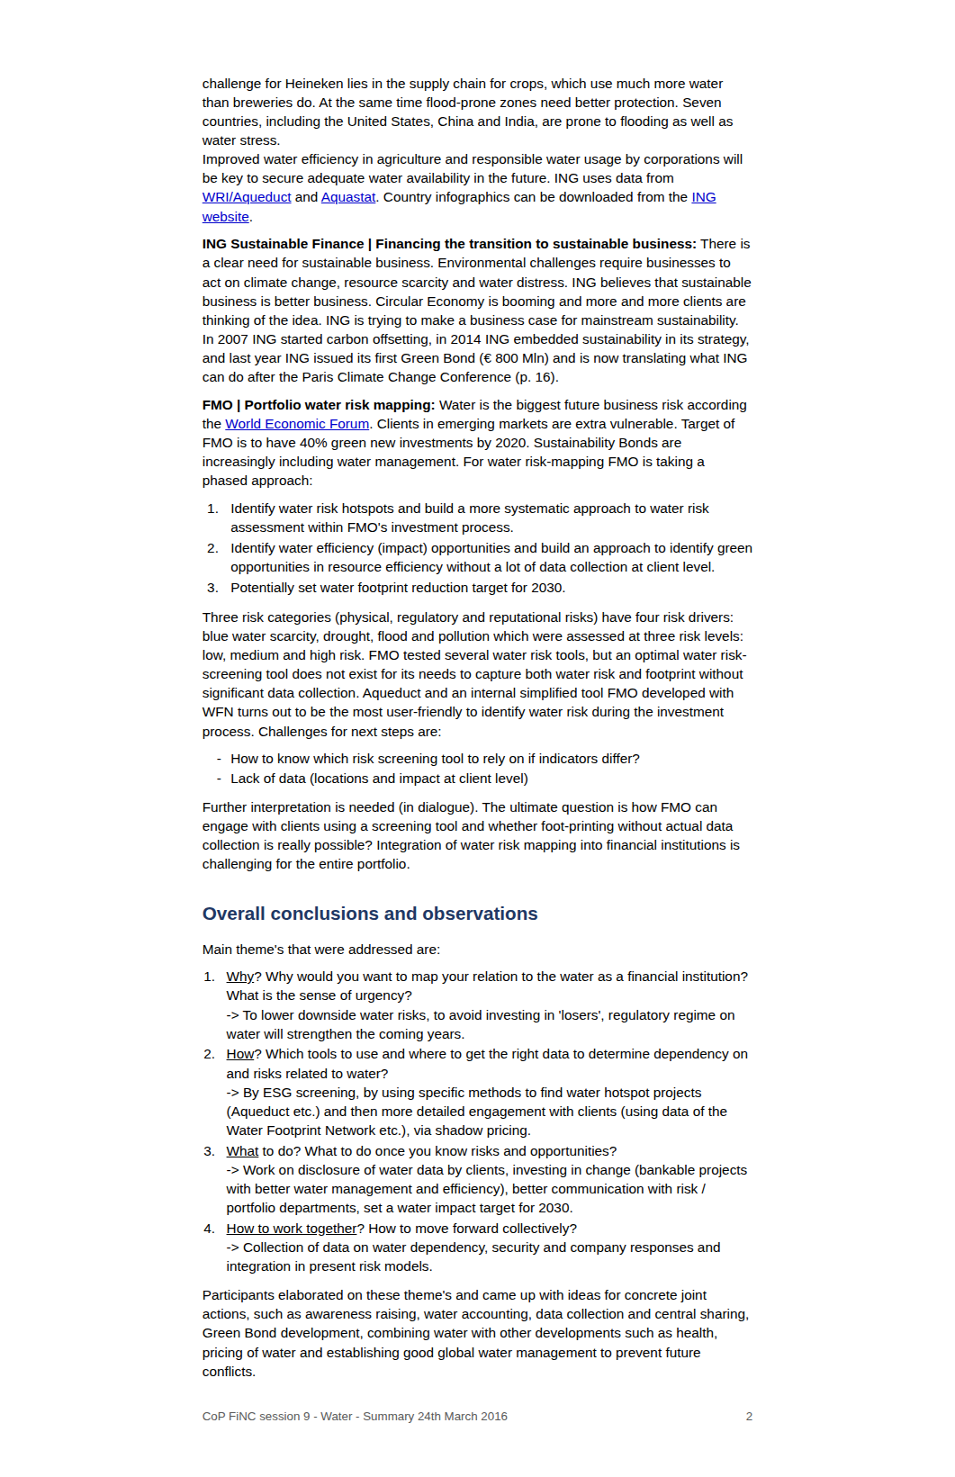challenge for Heineken lies in the supply chain for crops, which use much more water than breweries do. At the same time flood-prone zones need better protection. Seven countries, including the United States, China and India, are prone to flooding as well as water stress.
Improved water efficiency in agriculture and responsible water usage by corporations will be key to secure adequate water availability in the future. ING uses data from WRI/Aqueduct and Aquastat. Country infographics can be downloaded from the ING website.
ING Sustainable Finance | Financing the transition to sustainable business: There is a clear need for sustainable business. Environmental challenges require businesses to act on climate change, resource scarcity and water distress. ING believes that sustainable business is better business. Circular Economy is booming and more and more clients are thinking of the idea. ING is trying to make a business case for mainstream sustainability. In 2007 ING started carbon offsetting, in 2014 ING embedded sustainability in its strategy, and last year ING issued its first Green Bond (€ 800 Mln) and is now translating what ING can do after the Paris Climate Change Conference (p. 16).
FMO | Portfolio water risk mapping: Water is the biggest future business risk according the World Economic Forum. Clients in emerging markets are extra vulnerable. Target of FMO is to have 40% green new investments by 2020. Sustainability Bonds are increasingly including water management. For water risk-mapping FMO is taking a phased approach:
Identify water risk hotspots and build a more systematic approach to water risk assessment within FMO's investment process.
Identify water efficiency (impact) opportunities and build an approach to identify green opportunities in resource efficiency without a lot of data collection at client level.
Potentially set water footprint reduction target for 2030.
Three risk categories (physical, regulatory and reputational risks) have four risk drivers: blue water scarcity, drought, flood and pollution which were assessed at three risk levels: low, medium and high risk. FMO tested several water risk tools, but an optimal water risk-screening tool does not exist for its needs to capture both water risk and footprint without significant data collection. Aqueduct and an internal simplified tool FMO developed with WFN turns out to be the most user-friendly to identify water risk during the investment process. Challenges for next steps are:
How to know which risk screening tool to rely on if indicators differ?
Lack of data (locations and impact at client level)
Further interpretation is needed (in dialogue). The ultimate question is how FMO can engage with clients using a screening tool and whether foot-printing without actual data collection is really possible? Integration of water risk mapping into financial institutions is challenging for the entire portfolio.
Overall conclusions and observations
Main theme's that were addressed are:
Why? Why would you want to map your relation to the water as a financial institution? What is the sense of urgency?
-> To lower downside water risks, to avoid investing in 'losers', regulatory regime on water will strengthen the coming years.
How? Which tools to use and where to get the right data to determine dependency on and risks related to water?
-> By ESG screening, by using specific methods to find water hotspot projects (Aqueduct etc.) and then more detailed engagement with clients (using data of the Water Footprint Network etc.), via shadow pricing.
What to do? What to do once you know risks and opportunities?
-> Work on disclosure of water data by clients, investing in change (bankable projects with better water management and efficiency), better communication with risk / portfolio departments, set a water impact target for 2030.
How to work together? How to move forward collectively?
-> Collection of data on water dependency, security and company responses and integration in present risk models.
Participants elaborated on these theme's and came up with ideas for concrete joint actions, such as awareness raising, water accounting, data collection and central sharing, Green Bond development, combining water with other developments such as health, pricing of water and establishing good global water management to prevent future conflicts.
CoP FiNC session 9 - Water - Summary 24th March 2016 2